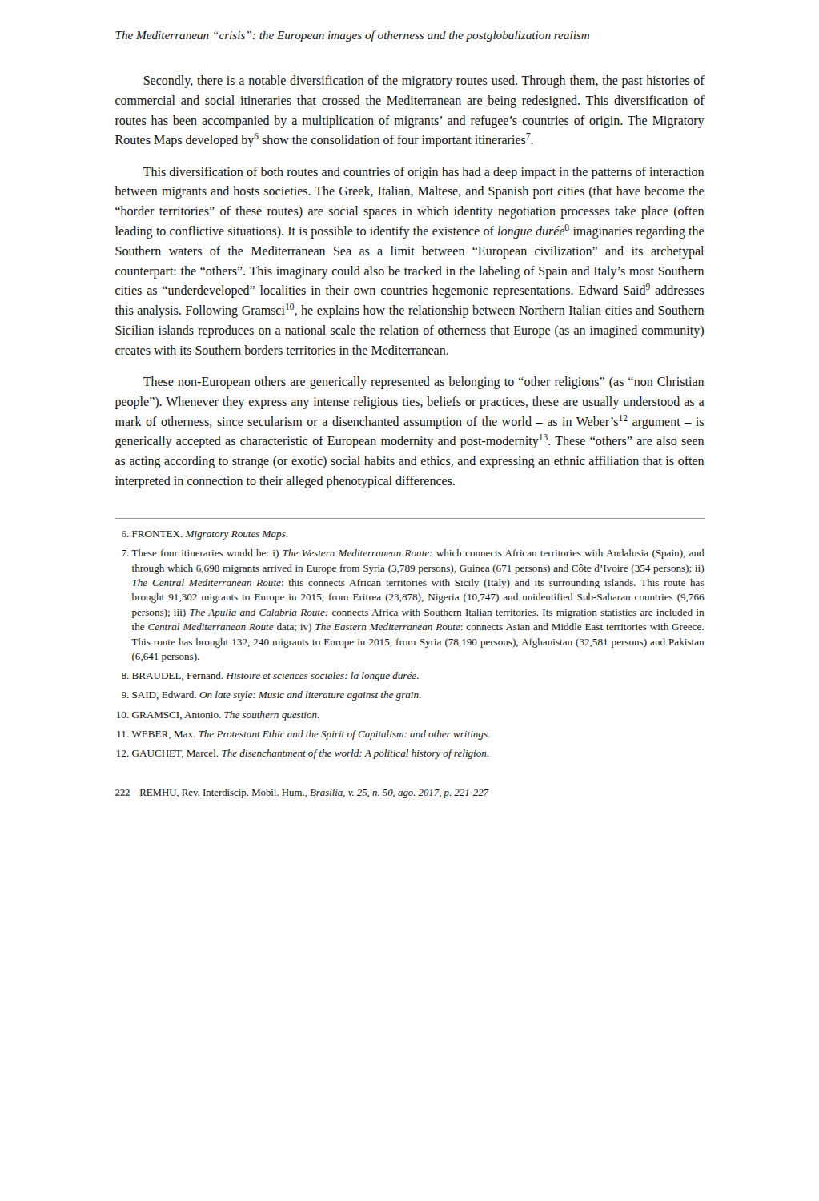The Mediterranean “crisis”: the European images of otherness and the postglobalization realism
Secondly, there is a notable diversification of the migratory routes used. Through them, the past histories of commercial and social itineraries that crossed the Mediterranean are being redesigned. This diversification of routes has been accompanied by a multiplication of migrants’ and refugee’s countries of origin. The Migratory Routes Maps developed by6 show the consolidation of four important itineraries7.
This diversification of both routes and countries of origin has had a deep impact in the patterns of interaction between migrants and hosts societies. The Greek, Italian, Maltese, and Spanish port cities (that have become the “border territories” of these routes) are social spaces in which identity negotiation processes take place (often leading to conflictive situations). It is possible to identify the existence of longue durée8 imaginaries regarding the Southern waters of the Mediterranean Sea as a limit between “European civilization” and its archetypal counterpart: the “others”. This imaginary could also be tracked in the labeling of Spain and Italy’s most Southern cities as “underdeveloped” localities in their own countries hegemonic representations. Edward Said9 addresses this analysis. Following Gramsci10, he explains how the relationship between Northern Italian cities and Southern Sicilian islands reproduces on a national scale the relation of otherness that Europe (as an imagined community) creates with its Southern borders territories in the Mediterranean.
These non-European others are generically represented as belonging to “other religions” (as “non Christian people”). Whenever they express any intense religious ties, beliefs or practices, these are usually understood as a mark of otherness, since secularism or a disenchanted assumption of the world – as in Weber’s12 argument – is generically accepted as characteristic of European modernity and post-modernity13. These “others” are also seen as acting according to strange (or exotic) social habits and ethics, and expressing an ethnic affiliation that is often interpreted in connection to their alleged phenotypical differences.
FRONTEX. Migratory Routes Maps.
These four itineraries would be: i) The Western Mediterranean Route: which connects African territories with Andalusia (Spain), and through which 6,698 migrants arrived in Europe from Syria (3,789 persons), Guinea (671 persons) and Côte d’Ivoire (354 persons); ii) The Central Mediterranean Route: this connects African territories with Sicily (Italy) and its surrounding islands. This route has brought 91,302 migrants to Europe in 2015, from Eritrea (23,878), Nigeria (10,747) and unidentified Sub-Saharan countries (9,766 persons); iii) The Apulia and Calabria Route: connects Africa with Southern Italian territories. Its migration statistics are included in the Central Mediterranean Route data; iv) The Eastern Mediterranean Route: connects Asian and Middle East territories with Greece. This route has brought 132, 240 migrants to Europe in 2015, from Syria (78,190 persons), Afghanistan (32,581 persons) and Pakistan (6,641 persons).
BRAUDEL, Fernand. Histoire et sciences sociales: la longue durée.
SAID, Edward. On late style: Music and literature against the grain.
GRAMSCI, Antonio. The southern question.
WEBER, Max. The Protestant Ethic and the Spirit of Capitalism: and other writings.
GAUCHET, Marcel. The disenchantment of the world: A political history of religion.
222 REMHU, Rev. Interdiscip. Mobil. Hum., Brasília, v. 25, n. 50, ago. 2017, p. 221-227